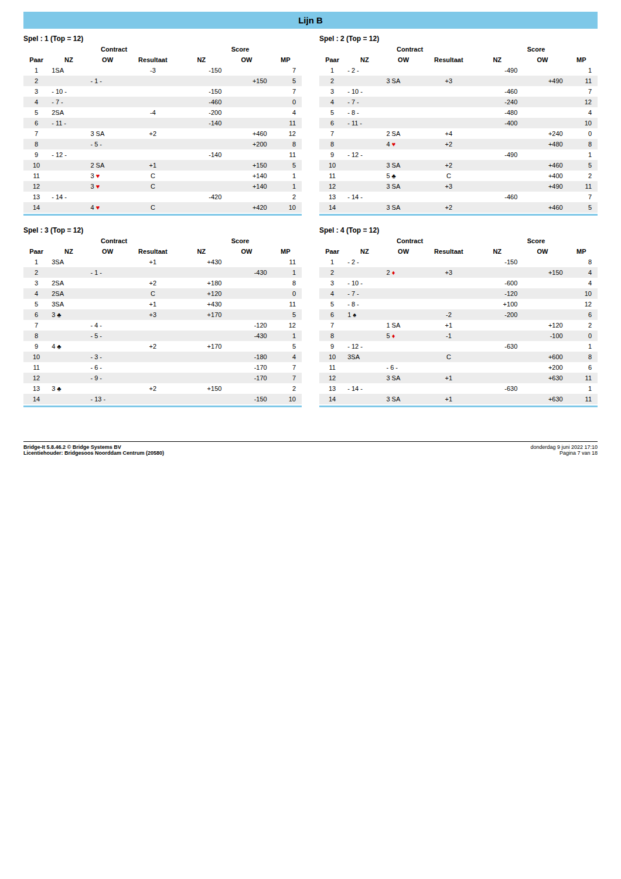Lijn B
Spel : 1 (Top = 12)
| | Contract | Score |
| --- | --- | --- |
| Paar | NZ | OW | Resultaat | NZ | OW | MP |
| 1 | 1SA | | -3 | -150 | | 7 |
| 2 | | - 1 - | | | +150 | 5 |
| 3 | - 10 - | | | -150 | | 7 |
| 4 | - 7 - | | | -460 | | 0 |
| 5 | 2SA | | -4 | -200 | | 4 |
| 6 | - 11 - | | | -140 | | 11 |
| 7 | | 3 SA | +2 | | +460 | 12 |
| 8 | | - 5 - | | | +200 | 8 |
| 9 | - 12 - | | | -140 | | 11 |
| 10 | | 2 SA | +1 | | +150 | 5 |
| 11 | | 3 ♥ | C | | +140 | 1 |
| 12 | | 3 ♥ | C | | +140 | 1 |
| 13 | - 14 - | | | -420 | | 2 |
| 14 | | 4 ♥ | C | | +420 | 10 |
Spel : 2 (Top = 12)
| | Contract | Score |
| --- | --- | --- |
| Paar | NZ | OW | Resultaat | NZ | OW | MP |
| 1 | - 2 - | | | -490 | | 1 |
| 2 | | 3 SA | +3 | | +490 | 11 |
| 3 | - 10 - | | | -460 | | 7 |
| 4 | - 7 - | | | -240 | | 12 |
| 5 | - 8 - | | | -480 | | 4 |
| 6 | - 11 - | | | -400 | | 10 |
| 7 | | 2 SA | +4 | | +240 | 0 |
| 8 | | 4 ♥ | +2 | | +480 | 8 |
| 9 | - 12 - | | | -490 | | 1 |
| 10 | | 3 SA | +2 | | +460 | 5 |
| 11 | | 5 ♣ | C | | +400 | 2 |
| 12 | | 3 SA | +3 | | +490 | 11 |
| 13 | - 14 - | | | -460 | | 7 |
| 14 | | 3 SA | +2 | | +460 | 5 |
Spel : 3 (Top = 12)
| | Contract | Score |
| --- | --- | --- |
| Paar | NZ | OW | Resultaat | NZ | OW | MP |
| 1 | 3SA | | +1 | +430 | | 11 |
| 2 | | - 1 - | | | -430 | 1 |
| 3 | 2SA | | +2 | +180 | | 8 |
| 4 | 2SA | | C | +120 | | 0 |
| 5 | 3SA | | +1 | +430 | | 11 |
| 6 | 3 ♣ | | +3 | +170 | | 5 |
| 7 | | - 4 - | | | -120 | 12 |
| 8 | | - 5 - | | | -430 | 1 |
| 9 | 4 ♣ | | +2 | +170 | | 5 |
| 10 | | - 3 - | | | -180 | 4 |
| 11 | | - 6 - | | | -170 | 7 |
| 12 | | - 9 - | | | -170 | 7 |
| 13 | 3 ♣ | | +2 | +150 | | 2 |
| 14 | | - 13 - | | | -150 | 10 |
Spel : 4 (Top = 12)
| | Contract | Score |
| --- | --- | --- |
| Paar | NZ | OW | Resultaat | NZ | OW | MP |
| 1 | - 2 - | | | -150 | | 8 |
| 2 | | 2 ♦ | +3 | | +150 | 4 |
| 3 | - 10 - | | | -600 | | 4 |
| 4 | - 7 - | | | -120 | | 10 |
| 5 | - 8 - | | | +100 | | 12 |
| 6 | 1 ♠ | | -2 | -200 | | 6 |
| 7 | | 1 SA | +1 | | +120 | 2 |
| 8 | | 5 ♦ | -1 | | -100 | 0 |
| 9 | - 12 - | | | -630 | | 1 |
| 10 | 3SA | | C | | +600 | 8 |
| 11 | | - 6 - | | | +200 | 6 |
| 12 | | 3 SA | +1 | | +630 | 11 |
| 13 | - 14 - | | | -630 | | 1 |
| 14 | | 3 SA | +1 | | +630 | 11 |
Bridge-It 5.8.46.2 © Bridge Systems BV
Licentiehouder: Bridgesoos Noorddam Centrum (20580)
donderdag 9 juni 2022 17:10
Pagina 7 van 18